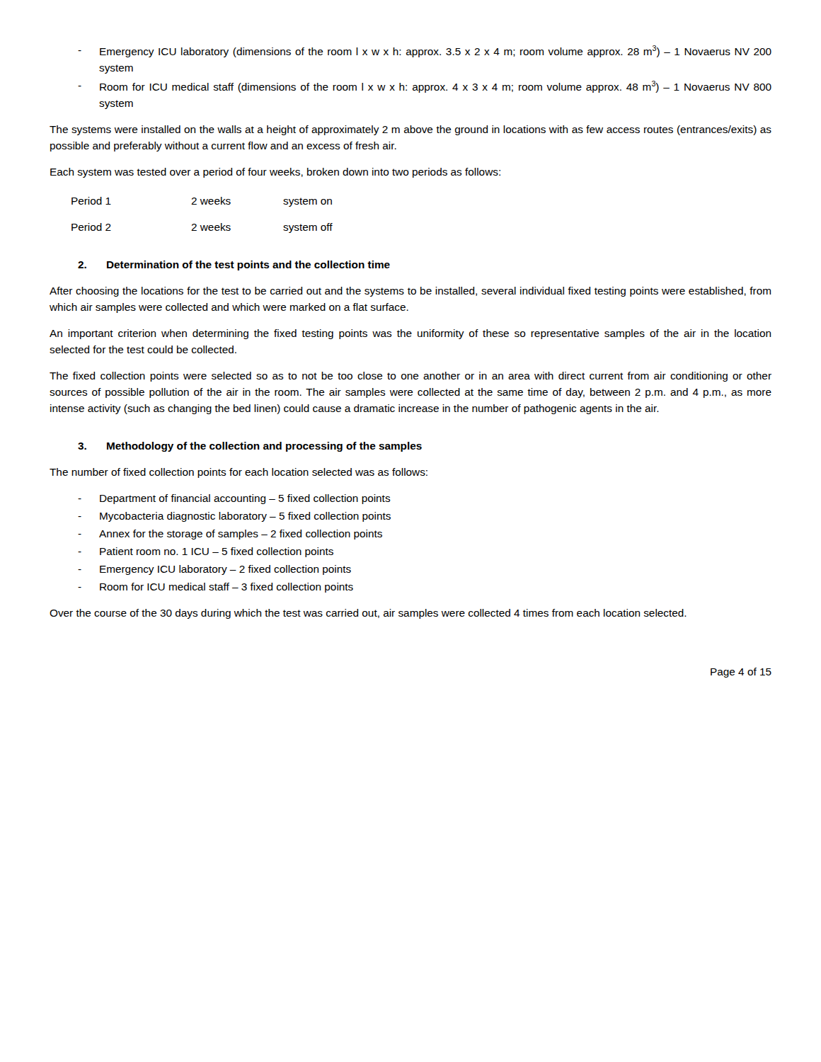Emergency ICU laboratory (dimensions of the room l x w x h: approx. 3.5 x 2 x 4 m; room volume approx. 28 m3) – 1 Novaerus NV 200 system
Room for ICU medical staff (dimensions of the room l x w x h: approx. 4 x 3 x 4 m; room volume approx. 48 m3) – 1 Novaerus NV 800 system
The systems were installed on the walls at a height of approximately 2 m above the ground in locations with as few access routes (entrances/exits) as possible and preferably without a current flow and an excess of fresh air.
Each system was tested over a period of four weeks, broken down into two periods as follows:
Period 1
2 weeks
system on
Period 2
2 weeks
system off
2. Determination of the test points and the collection time
After choosing the locations for the test to be carried out and the systems to be installed, several individual fixed testing points were established, from which air samples were collected and which were marked on a flat surface.
An important criterion when determining the fixed testing points was the uniformity of these so representative samples of the air in the location selected for the test could be collected.
The fixed collection points were selected so as to not be too close to one another or in an area with direct current from air conditioning or other sources of possible pollution of the air in the room. The air samples were collected at the same time of day, between 2 p.m. and 4 p.m., as more intense activity (such as changing the bed linen) could cause a dramatic increase in the number of pathogenic agents in the air.
3. Methodology of the collection and processing of the samples
The number of fixed collection points for each location selected was as follows:
Department of financial accounting – 5 fixed collection points
Mycobacteria diagnostic laboratory – 5 fixed collection points
Annex for the storage of samples – 2 fixed collection points
Patient room no. 1 ICU – 5 fixed collection points
Emergency ICU laboratory – 2 fixed collection points
Room for ICU medical staff – 3 fixed collection points
Over the course of the 30 days during which the test was carried out, air samples were collected 4 times from each location selected.
Page 4 of 15